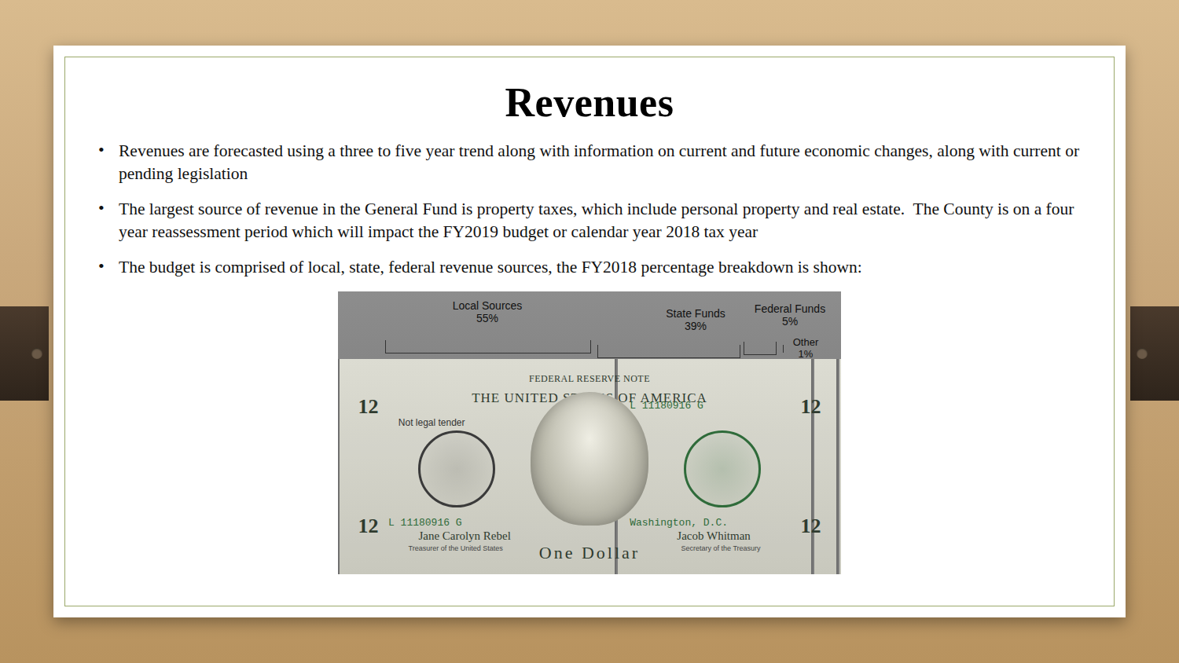Revenues
Revenues are forecasted using a three to five year trend along with information on current and future economic changes, along with current or pending legislation
The largest source of revenue in the General Fund is property taxes, which include personal property and real estate. The County is on a four year reassessment period which will impact the FY2019 budget or calendar year 2018 tax year
The budget is comprised of local, state, federal revenue sources, the FY2018 percentage breakdown is shown:
Local Sources
55%
State Funds
39%
Federal Funds
5%
Other
1%
Federal Reserve Note
The United States of America
Not legal tender
L 11180916 G
L 11180916 G
Washington, D.C.
12
12
12
12
Jane Carolyn Rebel
Jacob Whitman
Treasurer of the United States
Secretary of the Treasury
One Dollar